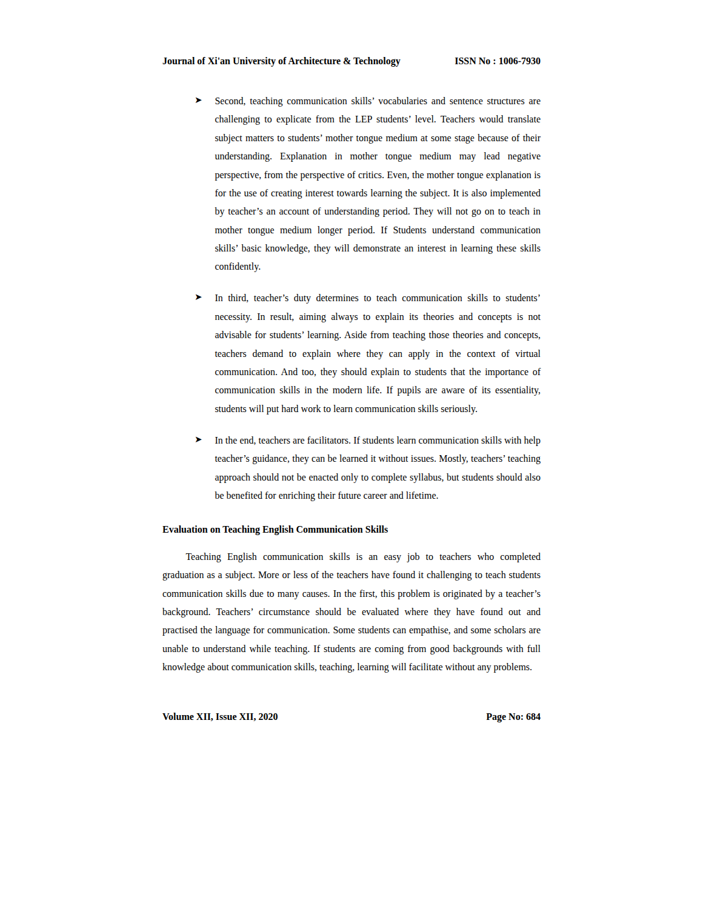Journal of Xi'an University of Architecture & Technology
ISSN No : 1006-7930
Second, teaching communication skills’ vocabularies and sentence structures are challenging to explicate from the LEP students’ level. Teachers would translate subject matters to students’ mother tongue medium at some stage because of their understanding. Explanation in mother tongue medium may lead negative perspective, from the perspective of critics. Even, the mother tongue explanation is for the use of creating interest towards learning the subject. It is also implemented by teacher’s an account of understanding period. They will not go on to teach in mother tongue medium longer period. If Students understand communication skills’ basic knowledge, they will demonstrate an interest in learning these skills confidently.
In third, teacher’s duty determines to teach communication skills to students’ necessity. In result, aiming always to explain its theories and concepts is not advisable for students’ learning. Aside from teaching those theories and concepts, teachers demand to explain where they can apply in the context of virtual communication. And too, they should explain to students that the importance of communication skills in the modern life. If pupils are aware of its essentiality, students will put hard work to learn communication skills seriously.
In the end, teachers are facilitators. If students learn communication skills with help teacher’s guidance, they can be learned it without issues. Mostly, teachers’ teaching approach should not be enacted only to complete syllabus, but students should also be benefited for enriching their future career and lifetime.
Evaluation on Teaching English Communication Skills
Teaching English communication skills is an easy job to teachers who completed graduation as a subject. More or less of the teachers have found it challenging to teach students communication skills due to many causes. In the first, this problem is originated by a teacher’s background. Teachers’ circumstance should be evaluated where they have found out and practised the language for communication. Some students can empathise, and some scholars are unable to understand while teaching. If students are coming from good backgrounds with full knowledge about communication skills, teaching, learning will facilitate without any problems.
Volume XII, Issue XII, 2020
Page No: 684